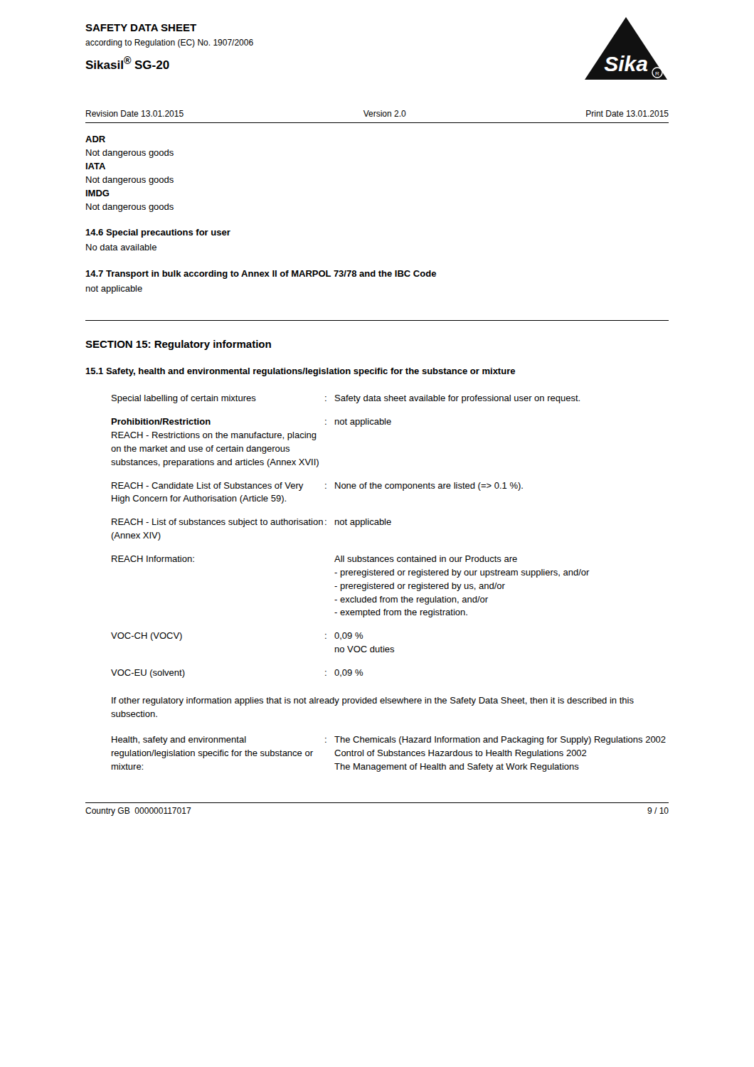SAFETY DATA SHEET
according to Regulation (EC) No. 1907/2006
Sikasil® SG-20
Sika R
Revision Date 13.01.2015 Version 2.0 Print Date 13.01.2015
ADR
Not dangerous goods
IATA
Not dangerous goods
IMDG
Not dangerous goods
14.6 Special precautions for user
No data available
14.7 Transport in bulk according to Annex II of MARPOL 73/78 and the IBC Code
not applicable
SECTION 15: Regulatory information
15.1 Safety, health and environmental regulations/legislation specific for the substance or mixture
| Special labelling of certain mixtures | : | Safety data sheet available for professional user on request. |
| Prohibition/Restriction REACH - Restrictions on the manufacture, placing on the market and use of certain dangerous substances, preparations and articles (Annex XVII) | : | not applicable |
| REACH - Candidate List of Substances of Very High Concern for Authorisation (Article 59). | : | None of the components are listed (=> 0.1 %). |
| REACH - List of substances subject to authorisation (Annex XIV) | : | not applicable |
| REACH Information: | | All substances contained in our Products are - preregistered or registered by our upstream suppliers, and/or - preregistered or registered by us, and/or - excluded from the regulation, and/or - exempted from the registration. |
| VOC-CH (VOCV) | : | 0,09 % no VOC duties |
| VOC-EU (solvent) | : | 0,09 % |
If other regulatory information applies that is not already provided elsewhere in the Safety Data Sheet, then it is described in this subsection.
| Health, safety and environmental regulation/legislation specific for the substance or mixture: | : | The Chemicals (Hazard Information and Packaging for Supply) Regulations 2002 Control of Substances Hazardous to Health Regulations 2002 The Management of Health and Safety at Work Regulations |
Country GB 000000117017 9 / 10